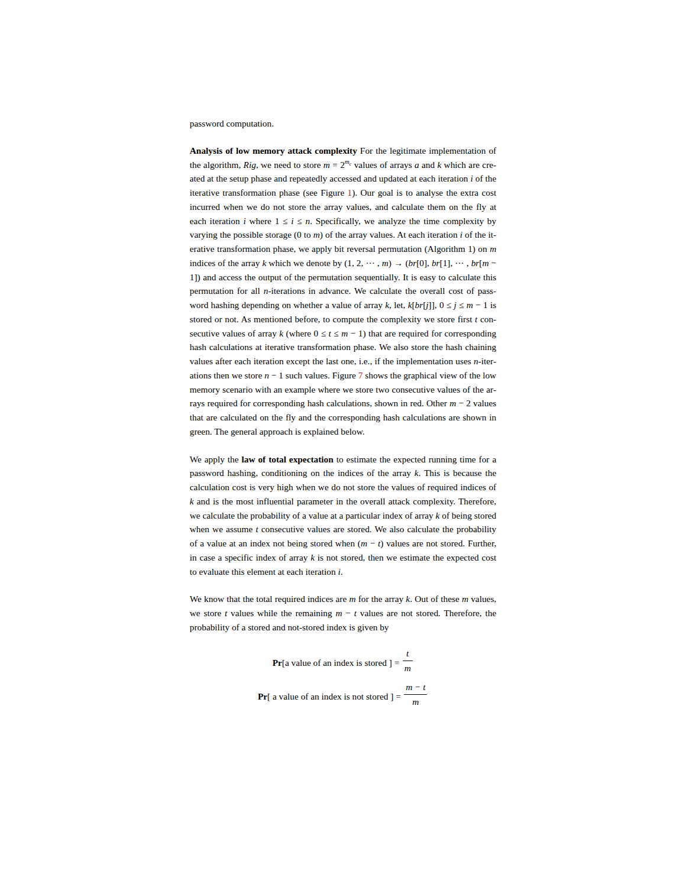password computation.
Analysis of low memory attack complexity For the legitimate implementation of the algorithm, Rig, we need to store m = 2mc values of arrays a and k which are created at the setup phase and repeatedly accessed and updated at each iteration i of the iterative transformation phase (see Figure 1). Our goal is to analyse the extra cost incurred when we do not store the array values, and calculate them on the fly at each iteration i where 1 ≤ i ≤ n. Specifically, we analyze the time complexity by varying the possible storage (0 to m) of the array values. At each iteration i of the iterative transformation phase, we apply bit reversal permutation (Algorithm 1) on m indices of the array k which we denote by (1, 2, ··· , m) → (br[0], br[1], ··· , br[m − 1]) and access the output of the permutation sequentially. It is easy to calculate this permutation for all n-iterations in advance. We calculate the overall cost of password hashing depending on whether a value of array k, let, k[br[j]], 0 ≤ j ≤ m − 1 is stored or not. As mentioned before, to compute the complexity we store first t consecutive values of array k (where 0 ≤ t ≤ m − 1) that are required for corresponding hash calculations at iterative transformation phase. We also store the hash chaining values after each iteration except the last one, i.e., if the implementation uses n-iterations then we store n − 1 such values. Figure 7 shows the graphical view of the low memory scenario with an example where we store two consecutive values of the arrays required for corresponding hash calculations, shown in red. Other m − 2 values that are calculated on the fly and the corresponding hash calculations are shown in green. The general approach is explained below.
We apply the law of total expectation to estimate the expected running time for a password hashing, conditioning on the indices of the array k. This is because the calculation cost is very high when we do not store the values of required indices of k and is the most influential parameter in the overall attack complexity. Therefore, we calculate the probability of a value at a particular index of array k of being stored when we assume t consecutive values are stored. We also calculate the probability of a value at an index not being stored when (m − t) values are not stored. Further, in case a specific index of array k is not stored, then we estimate the expected cost to evaluate this element at each iteration i.
We know that the total required indices are m for the array k. Out of these m values, we store t values while the remaining m − t values are not stored. Therefore, the probability of a stored and not-stored index is given by
Pr[a value of an index is stored ] = tm Pr[ a value of an index is not stored ] = m − t m